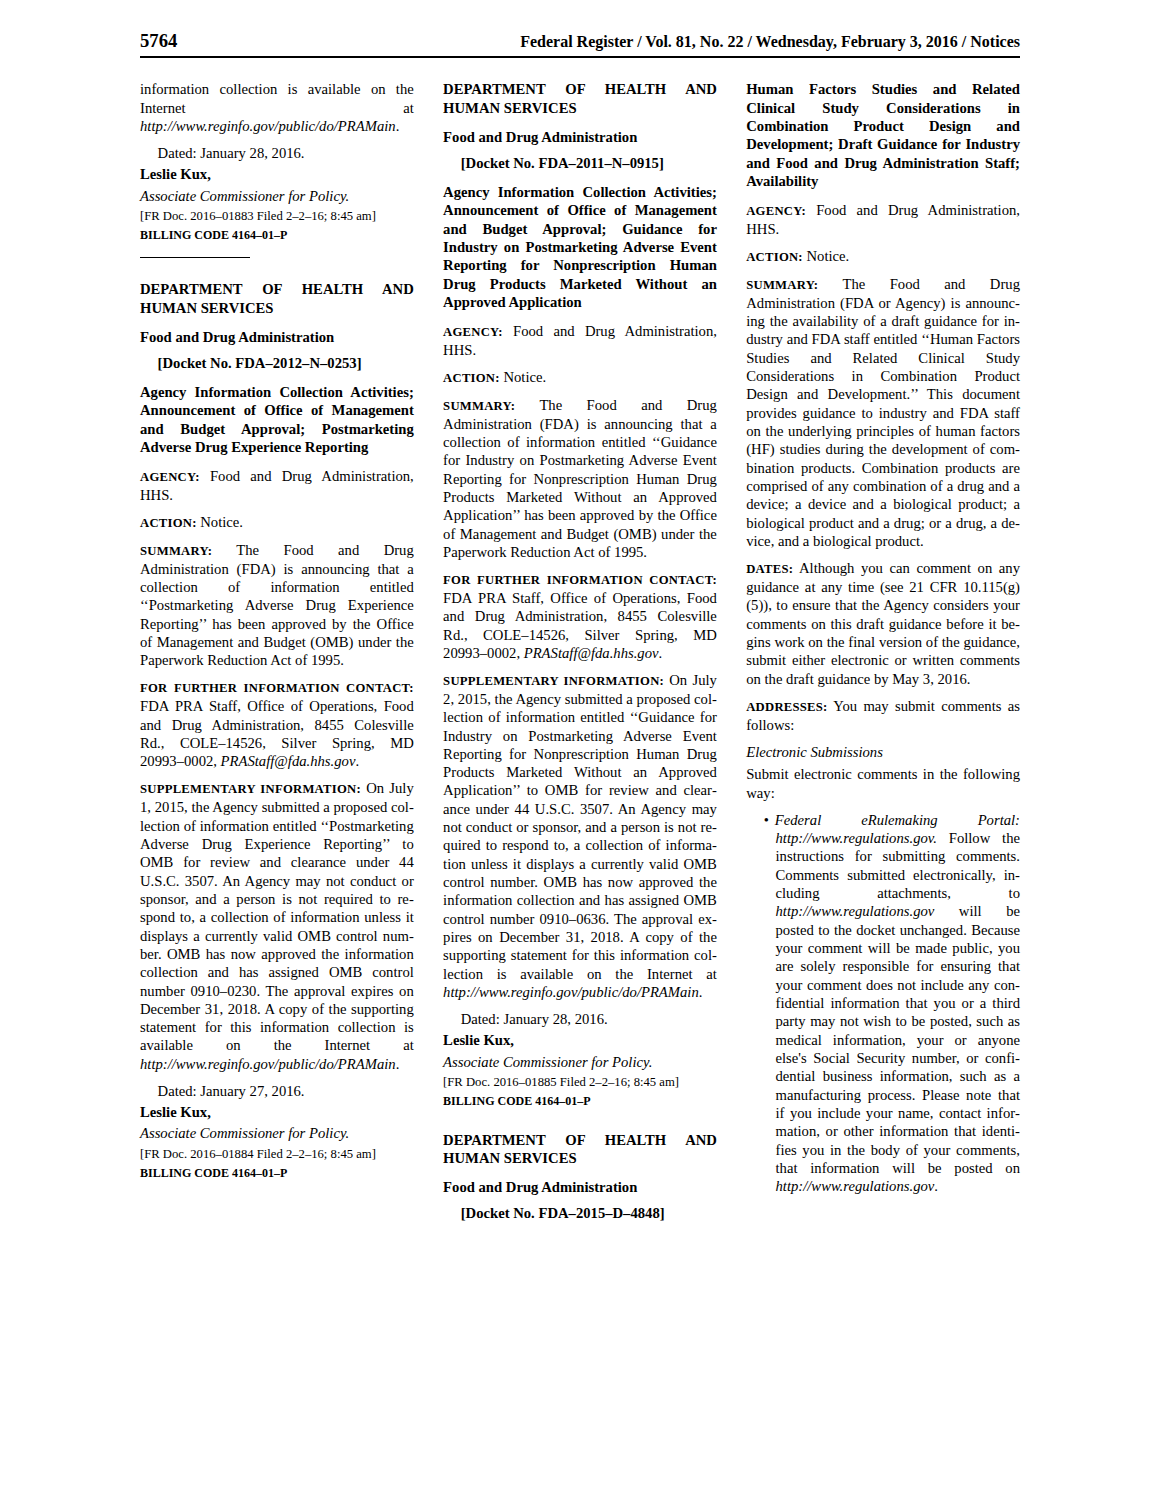5764 Federal Register / Vol. 81, No. 22 / Wednesday, February 3, 2016 / Notices
information collection is available on the Internet at http://www.reginfo.gov/public/do/PRAMain.
Dated: January 28, 2016.
Leslie Kux,
Associate Commissioner for Policy.
[FR Doc. 2016–01883 Filed 2–2–16; 8:45 am]
BILLING CODE 4164–01–P
DEPARTMENT OF HEALTH AND HUMAN SERVICES
Food and Drug Administration
[Docket No. FDA–2012–N–0253]
Agency Information Collection Activities; Announcement of Office of Management and Budget Approval; Postmarketing Adverse Drug Experience Reporting
AGENCY: Food and Drug Administration, HHS.
ACTION: Notice.
SUMMARY: The Food and Drug Administration (FDA) is announcing that a collection of information entitled ‘‘Postmarketing Adverse Drug Experience Reporting’’ has been approved by the Office of Management and Budget (OMB) under the Paperwork Reduction Act of 1995.
FOR FURTHER INFORMATION CONTACT: FDA PRA Staff, Office of Operations, Food and Drug Administration, 8455 Colesville Rd., COLE–14526, Silver Spring, MD 20993–0002, PRAStaff@fda.hhs.gov.
SUPPLEMENTARY INFORMATION: On July 1, 2015, the Agency submitted a proposed collection of information entitled ‘‘Postmarketing Adverse Drug Experience Reporting’’ to OMB for review and clearance under 44 U.S.C. 3507. An Agency may not conduct or sponsor, and a person is not required to respond to, a collection of information unless it displays a currently valid OMB control number. OMB has now approved the information collection and has assigned OMB control number 0910–0230. The approval expires on December 31, 2018. A copy of the supporting statement for this information collection is available on the Internet at http://www.reginfo.gov/public/do/PRAMain.
Dated: January 27, 2016.
Leslie Kux,
Associate Commissioner for Policy.
[FR Doc. 2016–01884 Filed 2–2–16; 8:45 am]
BILLING CODE 4164–01–P
DEPARTMENT OF HEALTH AND HUMAN SERVICES
Food and Drug Administration
[Docket No. FDA–2011–N–0915]
Agency Information Collection Activities; Announcement of Office of Management and Budget Approval; Guidance for Industry on Postmarketing Adverse Event Reporting for Nonprescription Human Drug Products Marketed Without an Approved Application
AGENCY: Food and Drug Administration, HHS.
ACTION: Notice.
SUMMARY: The Food and Drug Administration (FDA) is announcing that a collection of information entitled ‘‘Guidance for Industry on Postmarketing Adverse Event Reporting for Nonprescription Human Drug Products Marketed Without an Approved Application’’ has been approved by the Office of Management and Budget (OMB) under the Paperwork Reduction Act of 1995.
FOR FURTHER INFORMATION CONTACT: FDA PRA Staff, Office of Operations, Food and Drug Administration, 8455 Colesville Rd., COLE–14526, Silver Spring, MD 20993–0002, PRAStaff@fda.hhs.gov.
SUPPLEMENTARY INFORMATION: On July 2, 2015, the Agency submitted a proposed collection of information entitled ‘‘Guidance for Industry on Postmarketing Adverse Event Reporting for Nonprescription Human Drug Products Marketed Without an Approved Application’’ to OMB for review and clearance under 44 U.S.C. 3507. An Agency may not conduct or sponsor, and a person is not required to respond to, a collection of information unless it displays a currently valid OMB control number. OMB has now approved the information collection and has assigned OMB control number 0910–0636. The approval expires on December 31, 2018. A copy of the supporting statement for this information collection is available on the Internet at http://www.reginfo.gov/public/do/PRAMain.
Dated: January 28, 2016.
Leslie Kux,
Associate Commissioner for Policy.
[FR Doc. 2016–01885 Filed 2–2–16; 8:45 am]
BILLING CODE 4164–01–P
DEPARTMENT OF HEALTH AND HUMAN SERVICES
Food and Drug Administration
[Docket No. FDA–2015–D–4848]
Human Factors Studies and Related Clinical Study Considerations in Combination Product Design and Development; Draft Guidance for Industry and Food and Drug Administration Staff; Availability
AGENCY: Food and Drug Administration, HHS.
ACTION: Notice.
SUMMARY: The Food and Drug Administration (FDA or Agency) is announcing the availability of a draft guidance for industry and FDA staff entitled ‘‘Human Factors Studies and Related Clinical Study Considerations in Combination Product Design and Development.’’ This document provides guidance to industry and FDA staff on the underlying principles of human factors (HF) studies during the development of combination products. Combination products are comprised of any combination of a drug and a device; a device and a biological product; a biological product and a drug; or a drug, a device, and a biological product.
DATES: Although you can comment on any guidance at any time (see 21 CFR 10.115(g)(5)), to ensure that the Agency considers your comments on this draft guidance before it begins work on the final version of the guidance, submit either electronic or written comments on the draft guidance by May 3, 2016.
ADDRESSES: You may submit comments as follows:
Electronic Submissions
Submit electronic comments in the following way:
Federal eRulemaking Portal: http://www.regulations.gov. Follow the instructions for submitting comments. Comments submitted electronically, including attachments, to http://www.regulations.gov will be posted to the docket unchanged. Because your comment will be made public, you are solely responsible for ensuring that your comment does not include any confidential information that you or a third party may not wish to be posted, such as medical information, your or anyone else's Social Security number, or confidential business information, such as a manufacturing process. Please note that if you include your name, contact information, or other information that identifies you in the body of your comments, that information will be posted on http://www.regulations.gov.